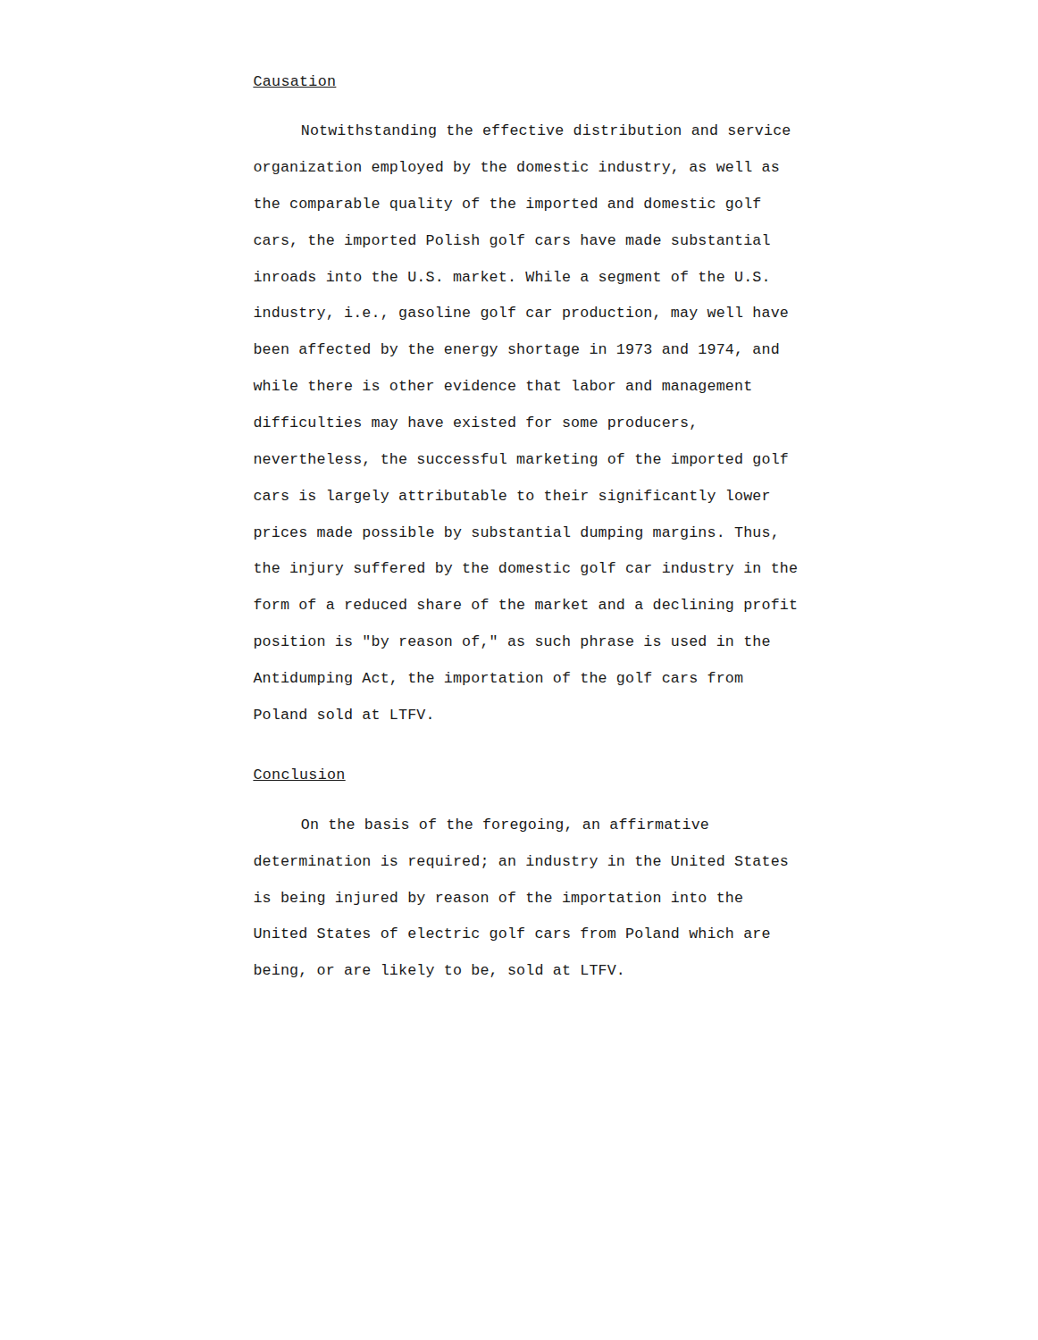Causation
Notwithstanding the effective distribution and service organization employed by the domestic industry, as well as the comparable quality of the imported and domestic golf cars, the imported Polish golf cars have made substantial inroads into the U.S. market. While a segment of the U.S. industry, i.e., gasoline golf car production, may well have been affected by the energy shortage in 1973 and 1974, and while there is other evidence that labor and management difficulties may have existed for some producers, nevertheless, the successful marketing of the imported golf cars is largely attributable to their significantly lower prices made possible by substantial dumping margins. Thus, the injury suffered by the domestic golf car industry in the form of a reduced share of the market and a declining profit position is "by reason of," as such phrase is used in the Antidumping Act, the importation of the golf cars from Poland sold at LTFV.
Conclusion
On the basis of the foregoing, an affirmative determination is required; an industry in the United States is being injured by reason of the importation into the United States of electric golf cars from Poland which are being, or are likely to be, sold at LTFV.